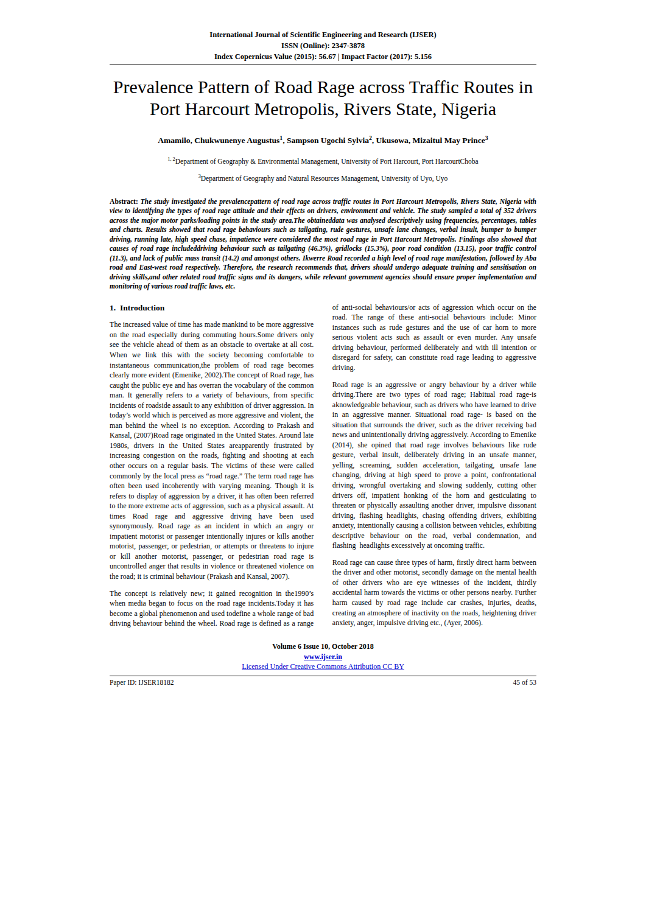International Journal of Scientific Engineering and Research (IJSER)
ISSN (Online): 2347-3878
Index Copernicus Value (2015): 56.67 | Impact Factor (2017): 5.156
Prevalence Pattern of Road Rage across Traffic Routes in Port Harcourt Metropolis, Rivers State, Nigeria
Amamilo, Chukwunenye Augustus1, Sampson Ugochi Sylvia2, Ukusowa, Mizaitul May Prince3
1, 2Department of Geography & Environmental Management, University of Port Harcourt, Port HarcourtChoba
3Department of Geography and Natural Resources Management, University of Uyo, Uyo
Abstract: The study investigated the prevalencepattern of road rage across traffic routes in Port Harcourt Metropolis, Rivers State, Nigeria with view to identifying the types of road rage attitude and their effects on drivers, environment and vehicle. The study sampled a total of 352 drivers across the major motor parks/loading points in the study area.The obtaineddata was analysed descriptively using frequencies, percentages, tables and charts. Results showed that road rage behaviours such as tailgating, rude gestures, unsafe lane changes, verbal insult, bumper to bumper driving, running late, high speed chase, impatience were considered the most road rage in Port Harcourt Metropolis. Findings also showed that causes of road rage includeddriving behaviour such as tailgating (46.3%), gridlocks (15.3%), poor road condition (13.15), poor traffic control (11.3), and lack of public mass transit (14.2) and amongst others. Ikwerre Road recorded a high level of road rage manifestation, followed by Aba road and East-west road respectively. Therefore, the research recommends that, drivers should undergo adequate training and sensitisation on driving skills,and other related road traffic signs and its dangers, while relevant government agencies should ensure proper implementation and monitoring of various road traffic laws, etc.
1. Introduction
The increased value of time has made mankind to be more aggressive on the road especially during commuting hours.Some drivers only see the vehicle ahead of them as an obstacle to overtake at all cost. When we link this with the society becoming comfortable to instantaneous communication,the problem of road rage becomes clearly more evident (Emenike, 2002).The concept of Road rage, has caught the public eye and has overran the vocabulary of the common man. It generally refers to a variety of behaviours, from specific incidents of roadside assault to any exhibition of driver aggression. In today’s world which is perceived as more aggressive and violent, the man behind the wheel is no exception. According to Prakash and Kansal, (2007)Road rage originated in the United States. Around late 1980s, drivers in the United States areapparently frustrated by increasing congestion on the roads, fighting and shooting at each other occurs on a regular basis. The victims of these were called commonly by the local press as “road rage.” The term road rage has often been used incoherently with varying meaning. Though it is refers to display of aggression by a driver, it has often been referred to the more extreme acts of aggression, such as a physical assault. At times Road rage and aggressive driving have been used synonymously. Road rage as an incident in which an angry or impatient motorist or passenger intentionally injures or kills another motorist, passenger, or pedestrian, or attempts or threatens to injure or kill another motorist, passenger, or pedestrian road rage is uncontrolled anger that results in violence or threatened violence on the road; it is criminal behaviour (Prakash and Kansal, 2007).
The concept is relatively new; it gained recognition in the1990’s when media began to focus on the road rage incidents.Today it has become a global phenomenon and used todefine a whole range of bad driving behaviour behind the wheel. Road rage is defined as a range of anti-social behaviours/or acts of aggression which occur on the road. The range of these anti-social behaviours include: Minor instances such as rude gestures and the use of car horn to more serious violent acts such as assault or even murder. Any unsafe driving behaviour, performed deliberately and with ill intention or disregard for safety, can constitute road rage leading to aggressive driving.
Road rage is an aggressive or angry behaviour by a driver while driving.There are two types of road rage; Habitual road rage-is aknowledgeable behaviour, such as drivers who have learned to drive in an aggressive manner. Situational road rage- is based on the situation that surrounds the driver, such as the driver receiving bad news and unintentionally driving aggressively. According to Emenike (2014), she opined that road rage involves behaviours like rude gesture, verbal insult, deliberately driving in an unsafe manner, yelling, screaming, sudden acceleration, tailgating, unsafe lane changing, driving at high speed to prove a point, confrontational driving, wrongful overtaking and slowing suddenly, cutting other drivers off, impatient honking of the horn and gesticulating to threaten or physically assaulting another driver, impulsive dissonant driving, flashing headlights, chasing offending drivers, exhibiting anxiety, intentionally causing a collision between vehicles, exhibiting descriptive behaviour on the road, verbal condemnation, and flashing headlights excessively at oncoming traffic.
Road rage can cause three types of harm, firstly direct harm between the driver and other motorist, secondly damage on the mental health of other drivers who are eye witnesses of the incident, thirdly accidental harm towards the victims or other persons nearby. Further harm caused by road rage include car crashes, injuries, deaths, creating an atmosphere of inactivity on the roads, heightening driver anxiety, anger, impulsive driving etc., (Ayer, 2006).
Volume 6 Issue 10, October 2018
www.ijser.in
Licensed Under Creative Commons Attribution CC BY
Paper ID: IJSER18182 45 of 53